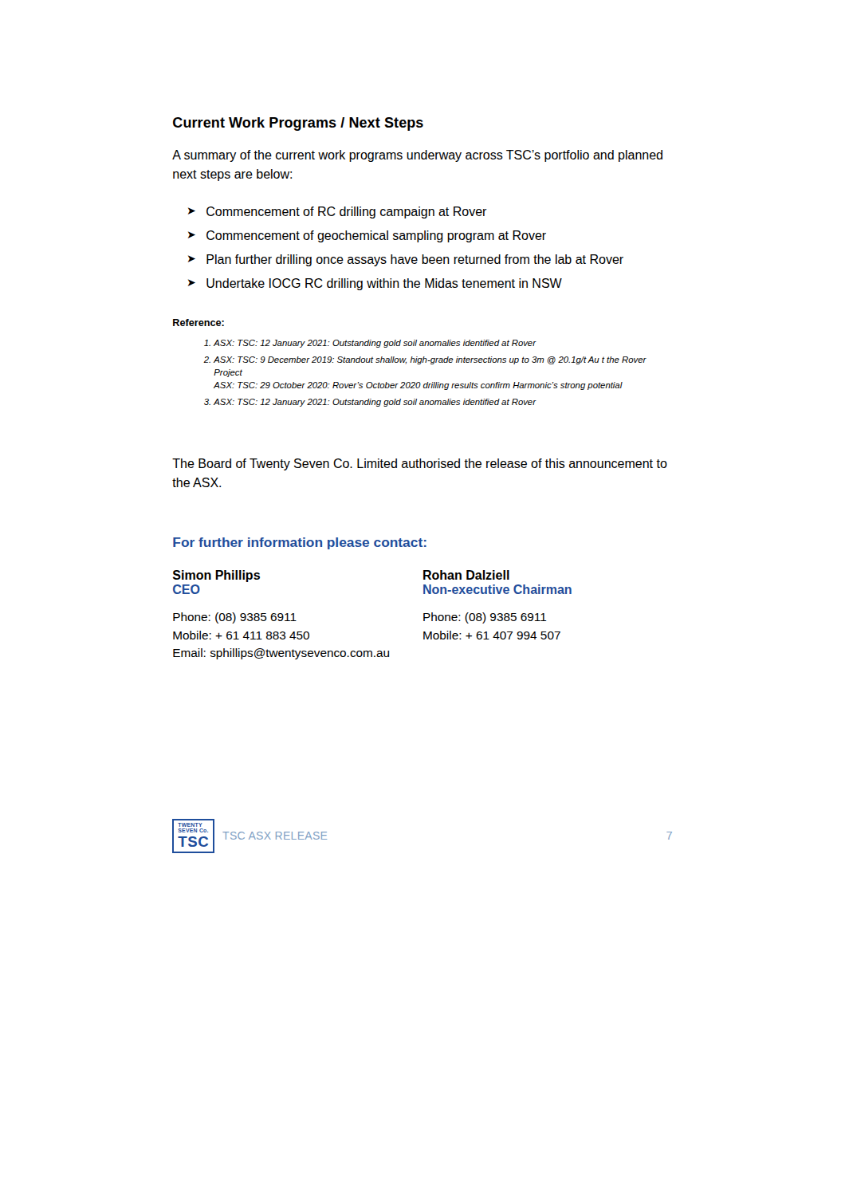Current Work Programs / Next Steps
A summary of the current work programs underway across TSC’s portfolio and planned next steps are below:
Commencement of RC drilling campaign at Rover
Commencement of geochemical sampling program at Rover
Plan further drilling once assays have been returned from the lab at Rover
Undertake IOCG RC drilling within the Midas tenement in NSW
Reference:
ASX: TSC: 12 January 2021: Outstanding gold soil anomalies identified at Rover
ASX: TSC: 9 December 2019: Standout shallow, high-grade intersections up to 3m @ 20.1g/t Au t the Rover Project ASX: TSC: 29 October 2020: Rover’s October 2020 drilling results confirm Harmonic’s strong potential
ASX: TSC: 12 January 2021: Outstanding gold soil anomalies identified at Rover
The Board of Twenty Seven Co. Limited authorised the release of this announcement to the ASX.
For further information please contact:
| Simon Phillips CEO Phone: (08) 9385 6911 Mobile: + 61 411 883 450 Email: sphillips@twentysevenco.com.au | Rohan Dalziell Non-executive Chairman Phone: (08) 9385 6911 Mobile: + 61 407 994 507 |
TWENTY SEVEN Co. TSC TSC ASX RELEASE
7